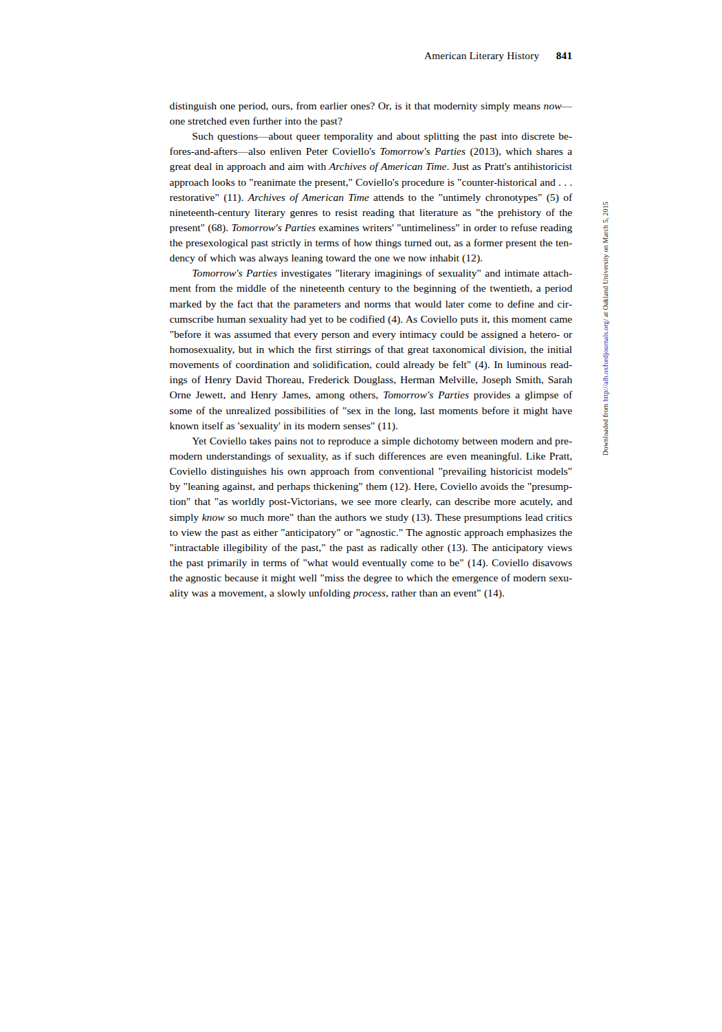American Literary History 841
distinguish one period, ours, from earlier ones? Or, is it that modernity simply means now—one stretched even further into the past?
Such questions—about queer temporality and about splitting the past into discrete befores-and-afters—also enliven Peter Coviello's Tomorrow's Parties (2013), which shares a great deal in approach and aim with Archives of American Time. Just as Pratt's antihistoricist approach looks to "reanimate the present," Coviello's procedure is "counter-historical and . . . restorative" (11). Archives of American Time attends to the "untimely chronotypes" (5) of nineteenth-century literary genres to resist reading that literature as "the prehistory of the present" (68). Tomorrow's Parties examines writers' "untimeliness" in order to refuse reading the presexological past strictly in terms of how things turned out, as a former present the tendency of which was always leaning toward the one we now inhabit (12).
Tomorrow's Parties investigates "literary imaginings of sexuality" and intimate attachment from the middle of the nineteenth century to the beginning of the twentieth, a period marked by the fact that the parameters and norms that would later come to define and circumscribe human sexuality had yet to be codified (4). As Coviello puts it, this moment came "before it was assumed that every person and every intimacy could be assigned a hetero- or homosexuality, but in which the first stirrings of that great taxonomical division, the initial movements of coordination and solidification, could already be felt" (4). In luminous readings of Henry David Thoreau, Frederick Douglass, Herman Melville, Joseph Smith, Sarah Orne Jewett, and Henry James, among others, Tomorrow's Parties provides a glimpse of some of the unrealized possibilities of "sex in the long, last moments before it might have known itself as 'sexuality' in its modern senses" (11).
Yet Coviello takes pains not to reproduce a simple dichotomy between modern and premodern understandings of sexuality, as if such differences are even meaningful. Like Pratt, Coviello distinguishes his own approach from conventional "prevailing historicist models" by "leaning against, and perhaps thickening" them (12). Here, Coviello avoids the "presumption" that "as worldly post-Victorians, we see more clearly, can describe more acutely, and simply know so much more" than the authors we study (13). These presumptions lead critics to view the past as either "anticipatory" or "agnostic." The agnostic approach emphasizes the "intractable illegibility of the past," the past as radically other (13). The anticipatory views the past primarily in terms of "what would eventually come to be" (14). Coviello disavows the agnostic because it might well "miss the degree to which the emergence of modern sexuality was a movement, a slowly unfolding process, rather than an event" (14).
Downloaded from http://alh.oxfordjournals.org/ at Oakland University on March 5, 2015